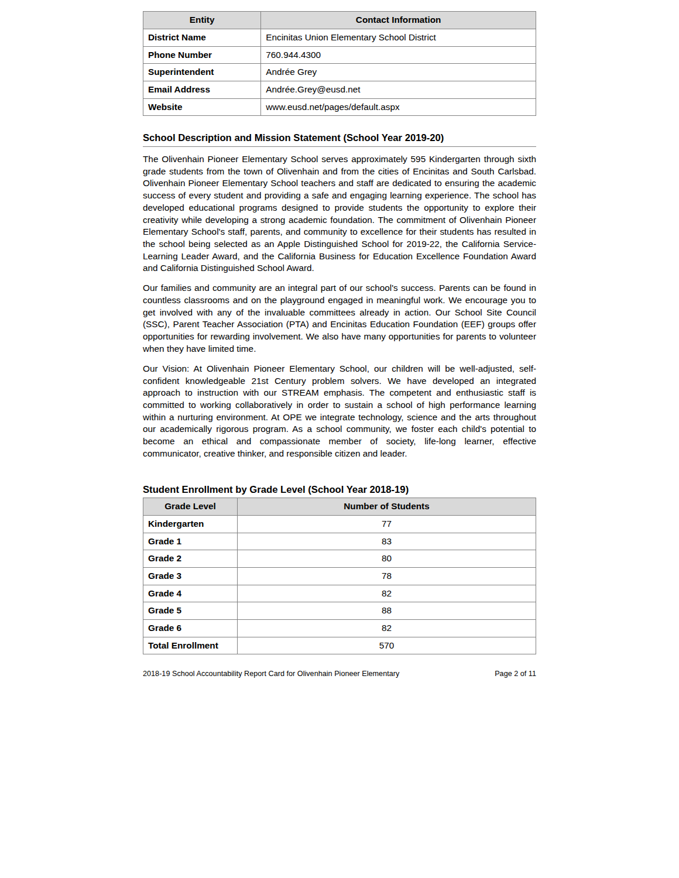| Entity | Contact Information |
| --- | --- |
| District Name | Encinitas Union Elementary School District |
| Phone Number | 760.944.4300 |
| Superintendent | Andrée Grey |
| Email Address | Andrée.Grey@eusd.net |
| Website | www.eusd.net/pages/default.aspx |
School Description and Mission Statement (School Year 2019-20)
The Olivenhain Pioneer Elementary School serves approximately 595 Kindergarten through sixth grade students from the town of Olivenhain and from the cities of Encinitas and South Carlsbad. Olivenhain Pioneer Elementary School teachers and staff are dedicated to ensuring the academic success of every student and providing a safe and engaging learning experience. The school has developed educational programs designed to provide students the opportunity to explore their creativity while developing a strong academic foundation. The commitment of Olivenhain Pioneer Elementary School's staff, parents, and community to excellence for their students has resulted in the school being selected as an Apple Distinguished School for 2019-22, the California Service-Learning Leader Award, and the California Business for Education Excellence Foundation Award and California Distinguished School Award.
Our families and community are an integral part of our school's success. Parents can be found in countless classrooms and on the playground engaged in meaningful work. We encourage you to get involved with any of the invaluable committees already in action. Our School Site Council (SSC), Parent Teacher Association (PTA) and Encinitas Education Foundation (EEF) groups offer opportunities for rewarding involvement. We also have many opportunities for parents to volunteer when they have limited time.
Our Vision: At Olivenhain Pioneer Elementary School, our children will be well-adjusted, self-confident knowledgeable 21st Century problem solvers. We have developed an integrated approach to instruction with our STREAM emphasis. The competent and enthusiastic staff is committed to working collaboratively in order to sustain a school of high performance learning within a nurturing environment. At OPE we integrate technology, science and the arts throughout our academically rigorous program. As a school community, we foster each child's potential to become an ethical and compassionate member of society, life-long learner, effective communicator, creative thinker, and responsible citizen and leader.
Student Enrollment by Grade Level (School Year 2018-19)
| Grade Level | Number of Students |
| --- | --- |
| Kindergarten | 77 |
| Grade 1 | 83 |
| Grade 2 | 80 |
| Grade 3 | 78 |
| Grade 4 | 82 |
| Grade 5 | 88 |
| Grade 6 | 82 |
| Total Enrollment | 570 |
2018-19 School Accountability Report Card for Olivenhain Pioneer Elementary
Page 2 of 11